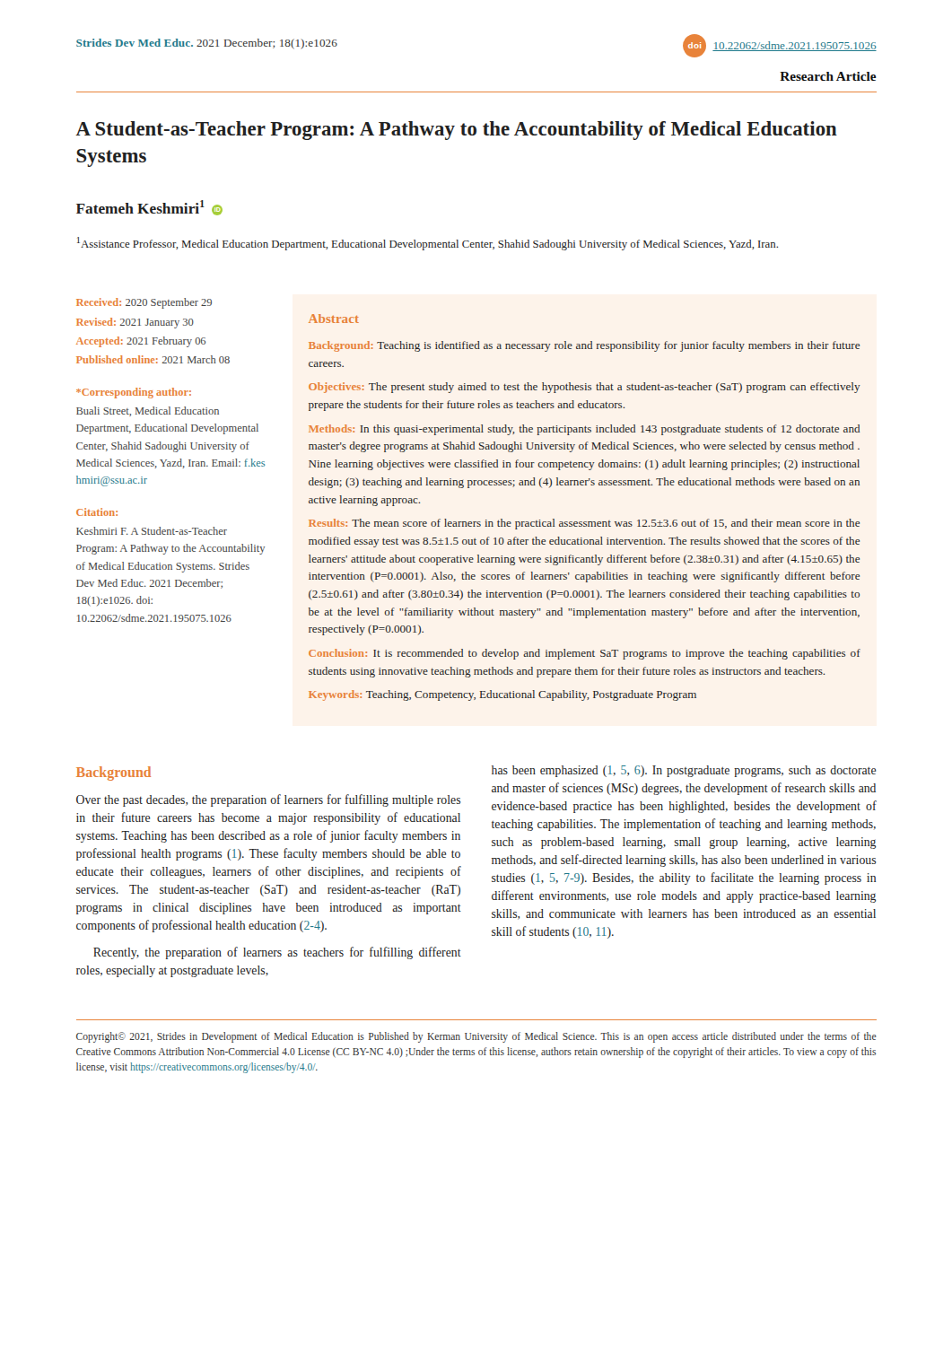Strides Dev Med Educ. 2021 December; 18(1):e1026
doi 10.22062/sdme.2021.195075.1026
Research Article
A Student-as-Teacher Program: A Pathway to the Accountability of Medical Education Systems
Fatemeh Keshmiri1
1Assistance Professor, Medical Education Department, Educational Developmental Center, Shahid Sadoughi University of Medical Sciences, Yazd, Iran.
Received: 2020 September 29
Revised: 2021 January 30
Accepted: 2021 February 06
Published online: 2021 March 08
*Corresponding author:
Buali Street, Medical Education Department, Educational Developmental Center, Shahid Sadoughi University of Medical Sciences, Yazd, Iran. Email: f.keshmiri@ssu.ac.ir
Citation:
Keshmiri F. A Student-as-Teacher Program: A Pathway to the Accountability of Medical Education Systems. Strides Dev Med Educ. 2021 December; 18(1):e1026. doi: 10.22062/sdme.2021.195075.1026
Abstract
Background: Teaching is identified as a necessary role and responsibility for junior faculty members in their future careers.
Objectives: The present study aimed to test the hypothesis that a student-as-teacher (SaT) program can effectively prepare the students for their future roles as teachers and educators.
Methods: In this quasi-experimental study, the participants included 143 postgraduate students of 12 doctorate and master's degree programs at Shahid Sadoughi University of Medical Sciences, who were selected by census method . Nine learning objectives were classified in four competency domains: (1) adult learning principles; (2) instructional design; (3) teaching and learning processes; and (4) learner's assessment. The educational methods were based on an active learning approac.
Results: The mean score of learners in the practical assessment was 12.5±3.6 out of 15, and their mean score in the modified essay test was 8.5±1.5 out of 10 after the educational intervention. The results showed that the scores of the learners' attitude about cooperative learning were significantly different before (2.38±0.31) and after (4.15±0.65) the intervention (P=0.0001). Also, the scores of learners' capabilities in teaching were significantly different before (2.5±0.61) and after (3.80±0.34) the intervention (P=0.0001). The learners considered their teaching capabilities to be at the level of "familiarity without mastery" and "implementation mastery" before and after the intervention, respectively (P=0.0001).
Conclusion: It is recommended to develop and implement SaT programs to improve the teaching capabilities of students using innovative teaching methods and prepare them for their future roles as instructors and teachers.
Keywords: Teaching, Competency, Educational Capability, Postgraduate Program
Background
Over the past decades, the preparation of learners for fulfilling multiple roles in their future careers has become a major responsibility of educational systems. Teaching has been described as a role of junior faculty members in professional health programs (1). These faculty members should be able to educate their colleagues, learners of other disciplines, and recipients of services. The student-as-teacher (SaT) and resident-as-teacher (RaT) programs in clinical disciplines have been introduced as important components of professional health education (2-4).
Recently, the preparation of learners as teachers for fulfilling different roles, especially at postgraduate levels,
has been emphasized (1, 5, 6). In postgraduate programs, such as doctorate and master of sciences (MSc) degrees, the development of research skills and evidence-based practice has been highlighted, besides the development of teaching capabilities. The implementation of teaching and learning methods, such as problem-based learning, small group learning, active learning methods, and self-directed learning skills, has also been underlined in various studies (1, 5, 7-9). Besides, the ability to facilitate the learning process in different environments, use role models and apply practice-based learning skills, and communicate with learners has been introduced as an essential skill of students (10, 11).
Copyright© 2021, Strides in Development of Medical Education is Published by Kerman University of Medical Science. This is an open access article distributed under the terms of the Creative Commons Attribution Non-Commercial 4.0 License (CC BY-NC 4.0) ;Under the terms of this license, authors retain ownership of the copyright of their articles. To view a copy of this license, visit https://creativecommons.org/licenses/by/4.0/.